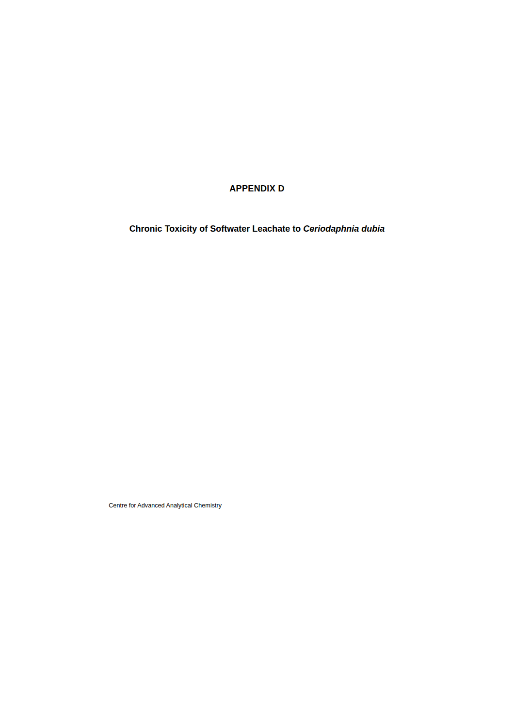APPENDIX D
Chronic Toxicity of Softwater Leachate to Ceriodaphnia dubia
Centre for Advanced Analytical Chemistry